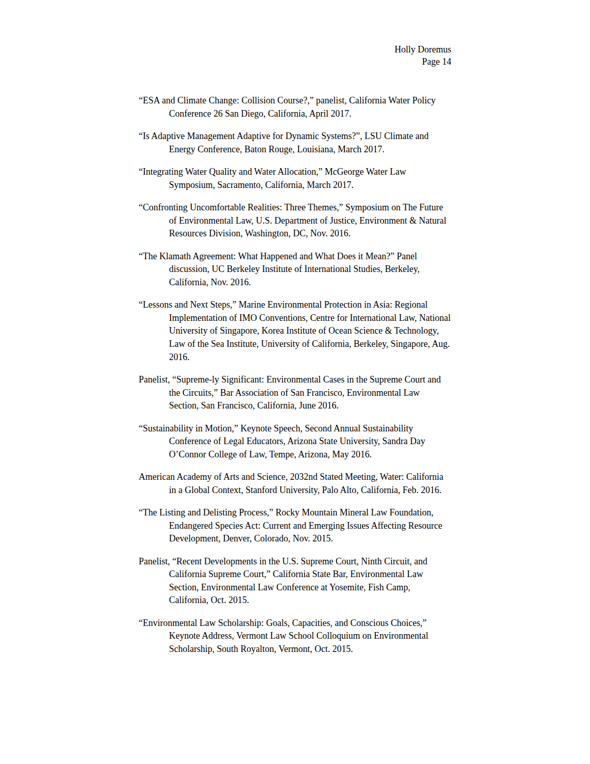Holly Doremus Page 14
“ESA and Climate Change: Collision Course?,” panelist, California Water Policy Conference 26 San Diego, California, April 2017.
“Is Adaptive Management Adaptive for Dynamic Systems?”, LSU Climate and Energy Conference, Baton Rouge, Louisiana, March 2017.
“Integrating Water Quality and Water Allocation,” McGeorge Water Law Symposium, Sacramento, California, March 2017.
“Confronting Uncomfortable Realities: Three Themes,” Symposium on The Future of Environmental Law, U.S. Department of Justice, Environment & Natural Resources Division, Washington, DC, Nov. 2016.
“The Klamath Agreement: What Happened and What Does it Mean?” Panel discussion, UC Berkeley Institute of International Studies, Berkeley, California, Nov. 2016.
“Lessons and Next Steps,” Marine Environmental Protection in Asia: Regional Implementation of IMO Conventions, Centre for International Law, National University of Singapore, Korea Institute of Ocean Science & Technology, Law of the Sea Institute, University of California, Berkeley, Singapore, Aug. 2016.
Panelist, “Supreme-ly Significant: Environmental Cases in the Supreme Court and the Circuits,” Bar Association of San Francisco, Environmental Law Section, San Francisco, California, June 2016.
“Sustainability in Motion,” Keynote Speech, Second Annual Sustainability Conference of Legal Educators, Arizona State University, Sandra Day O’Connor College of Law, Tempe, Arizona, May 2016.
American Academy of Arts and Science, 2032nd Stated Meeting, Water: California in a Global Context, Stanford University, Palo Alto, California, Feb. 2016.
“The Listing and Delisting Process,” Rocky Mountain Mineral Law Foundation, Endangered Species Act: Current and Emerging Issues Affecting Resource Development, Denver, Colorado, Nov. 2015.
Panelist, “Recent Developments in the U.S. Supreme Court, Ninth Circuit, and California Supreme Court,” California State Bar, Environmental Law Section, Environmental Law Conference at Yosemite, Fish Camp, California, Oct. 2015.
“Environmental Law Scholarship: Goals, Capacities, and Conscious Choices,” Keynote Address, Vermont Law School Colloquium on Environmental Scholarship, South Royalton, Vermont, Oct. 2015.